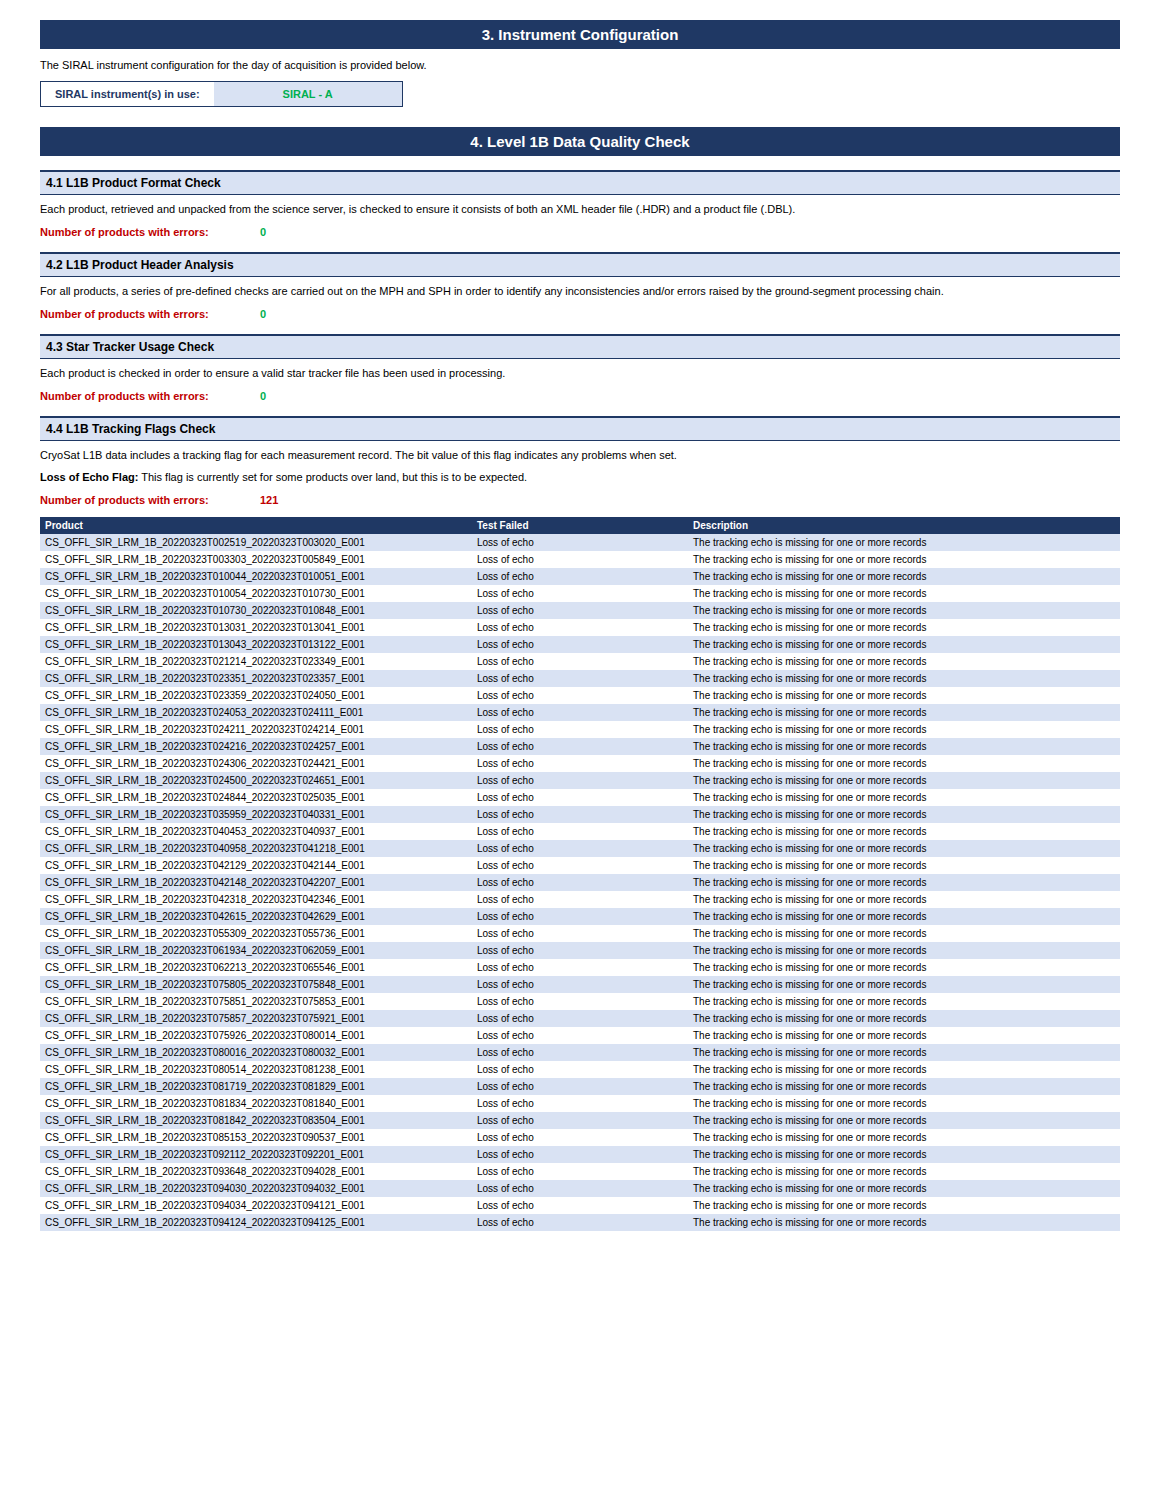3. Instrument Configuration
The SIRAL instrument configuration for the day of acquisition is provided below.
SIRAL instrument(s) in use:
SIRAL - A
4. Level 1B Data Quality Check
4.1 L1B Product Format Check
Each product, retrieved and unpacked from the science server, is checked to ensure it consists of both an XML header file (.HDR) and a product file (.DBL).
Number of products with errors: 0
4.2 L1B Product Header Analysis
For all products, a series of pre-defined checks are carried out on the MPH and SPH in order to identify any inconsistencies and/or errors raised by the ground-segment processing chain.
Number of products with errors: 0
4.3 Star Tracker Usage Check
Each product is checked in order to ensure a valid star tracker file has been used in processing.
Number of products with errors: 0
4.4 L1B Tracking Flags Check
CryoSat L1B data includes a tracking flag for each measurement record. The bit value of this flag indicates any problems when set.
Loss of Echo Flag: This flag is currently set for some products over land, but this is to be expected.
Number of products with errors: 121
| Product | Test Failed | Description |
| --- | --- | --- |
| CS_OFFL_SIR_LRM_1B_20220323T002519_20220323T003020_E001 | Loss of echo | The tracking echo is missing for one or more records |
| CS_OFFL_SIR_LRM_1B_20220323T003303_20220323T005849_E001 | Loss of echo | The tracking echo is missing for one or more records |
| CS_OFFL_SIR_LRM_1B_20220323T010044_20220323T010051_E001 | Loss of echo | The tracking echo is missing for one or more records |
| CS_OFFL_SIR_LRM_1B_20220323T010054_20220323T010730_E001 | Loss of echo | The tracking echo is missing for one or more records |
| CS_OFFL_SIR_LRM_1B_20220323T010730_20220323T010848_E001 | Loss of echo | The tracking echo is missing for one or more records |
| CS_OFFL_SIR_LRM_1B_20220323T013031_20220323T013041_E001 | Loss of echo | The tracking echo is missing for one or more records |
| CS_OFFL_SIR_LRM_1B_20220323T013043_20220323T013122_E001 | Loss of echo | The tracking echo is missing for one or more records |
| CS_OFFL_SIR_LRM_1B_20220323T021214_20220323T023349_E001 | Loss of echo | The tracking echo is missing for one or more records |
| CS_OFFL_SIR_LRM_1B_20220323T023351_20220323T023357_E001 | Loss of echo | The tracking echo is missing for one or more records |
| CS_OFFL_SIR_LRM_1B_20220323T023359_20220323T024050_E001 | Loss of echo | The tracking echo is missing for one or more records |
| CS_OFFL_SIR_LRM_1B_20220323T024053_20220323T024111_E001 | Loss of echo | The tracking echo is missing for one or more records |
| CS_OFFL_SIR_LRM_1B_20220323T024211_20220323T024214_E001 | Loss of echo | The tracking echo is missing for one or more records |
| CS_OFFL_SIR_LRM_1B_20220323T024216_20220323T024257_E001 | Loss of echo | The tracking echo is missing for one or more records |
| CS_OFFL_SIR_LRM_1B_20220323T024306_20220323T024421_E001 | Loss of echo | The tracking echo is missing for one or more records |
| CS_OFFL_SIR_LRM_1B_20220323T024500_20220323T024651_E001 | Loss of echo | The tracking echo is missing for one or more records |
| CS_OFFL_SIR_LRM_1B_20220323T024844_20220323T025035_E001 | Loss of echo | The tracking echo is missing for one or more records |
| CS_OFFL_SIR_LRM_1B_20220323T035959_20220323T040331_E001 | Loss of echo | The tracking echo is missing for one or more records |
| CS_OFFL_SIR_LRM_1B_20220323T040453_20220323T040937_E001 | Loss of echo | The tracking echo is missing for one or more records |
| CS_OFFL_SIR_LRM_1B_20220323T040958_20220323T041218_E001 | Loss of echo | The tracking echo is missing for one or more records |
| CS_OFFL_SIR_LRM_1B_20220323T042129_20220323T042144_E001 | Loss of echo | The tracking echo is missing for one or more records |
| CS_OFFL_SIR_LRM_1B_20220323T042148_20220323T042207_E001 | Loss of echo | The tracking echo is missing for one or more records |
| CS_OFFL_SIR_LRM_1B_20220323T042318_20220323T042346_E001 | Loss of echo | The tracking echo is missing for one or more records |
| CS_OFFL_SIR_LRM_1B_20220323T042615_20220323T042629_E001 | Loss of echo | The tracking echo is missing for one or more records |
| CS_OFFL_SIR_LRM_1B_20220323T055309_20220323T055736_E001 | Loss of echo | The tracking echo is missing for one or more records |
| CS_OFFL_SIR_LRM_1B_20220323T061934_20220323T062059_E001 | Loss of echo | The tracking echo is missing for one or more records |
| CS_OFFL_SIR_LRM_1B_20220323T062213_20220323T065546_E001 | Loss of echo | The tracking echo is missing for one or more records |
| CS_OFFL_SIR_LRM_1B_20220323T075805_20220323T075848_E001 | Loss of echo | The tracking echo is missing for one or more records |
| CS_OFFL_SIR_LRM_1B_20220323T075851_20220323T075853_E001 | Loss of echo | The tracking echo is missing for one or more records |
| CS_OFFL_SIR_LRM_1B_20220323T075857_20220323T075921_E001 | Loss of echo | The tracking echo is missing for one or more records |
| CS_OFFL_SIR_LRM_1B_20220323T075926_20220323T080014_E001 | Loss of echo | The tracking echo is missing for one or more records |
| CS_OFFL_SIR_LRM_1B_20220323T080016_20220323T080032_E001 | Loss of echo | The tracking echo is missing for one or more records |
| CS_OFFL_SIR_LRM_1B_20220323T080514_20220323T081238_E001 | Loss of echo | The tracking echo is missing for one or more records |
| CS_OFFL_SIR_LRM_1B_20220323T081719_20220323T081829_E001 | Loss of echo | The tracking echo is missing for one or more records |
| CS_OFFL_SIR_LRM_1B_20220323T081834_20220323T081840_E001 | Loss of echo | The tracking echo is missing for one or more records |
| CS_OFFL_SIR_LRM_1B_20220323T081842_20220323T083504_E001 | Loss of echo | The tracking echo is missing for one or more records |
| CS_OFFL_SIR_LRM_1B_20220323T085153_20220323T090537_E001 | Loss of echo | The tracking echo is missing for one or more records |
| CS_OFFL_SIR_LRM_1B_20220323T092112_20220323T092201_E001 | Loss of echo | The tracking echo is missing for one or more records |
| CS_OFFL_SIR_LRM_1B_20220323T093648_20220323T094028_E001 | Loss of echo | The tracking echo is missing for one or more records |
| CS_OFFL_SIR_LRM_1B_20220323T094030_20220323T094032_E001 | Loss of echo | The tracking echo is missing for one or more records |
| CS_OFFL_SIR_LRM_1B_20220323T094034_20220323T094121_E001 | Loss of echo | The tracking echo is missing for one or more records |
| CS_OFFL_SIR_LRM_1B_20220323T094124_20220323T094125_E001 | Loss of echo | The tracking echo is missing for one or more records |